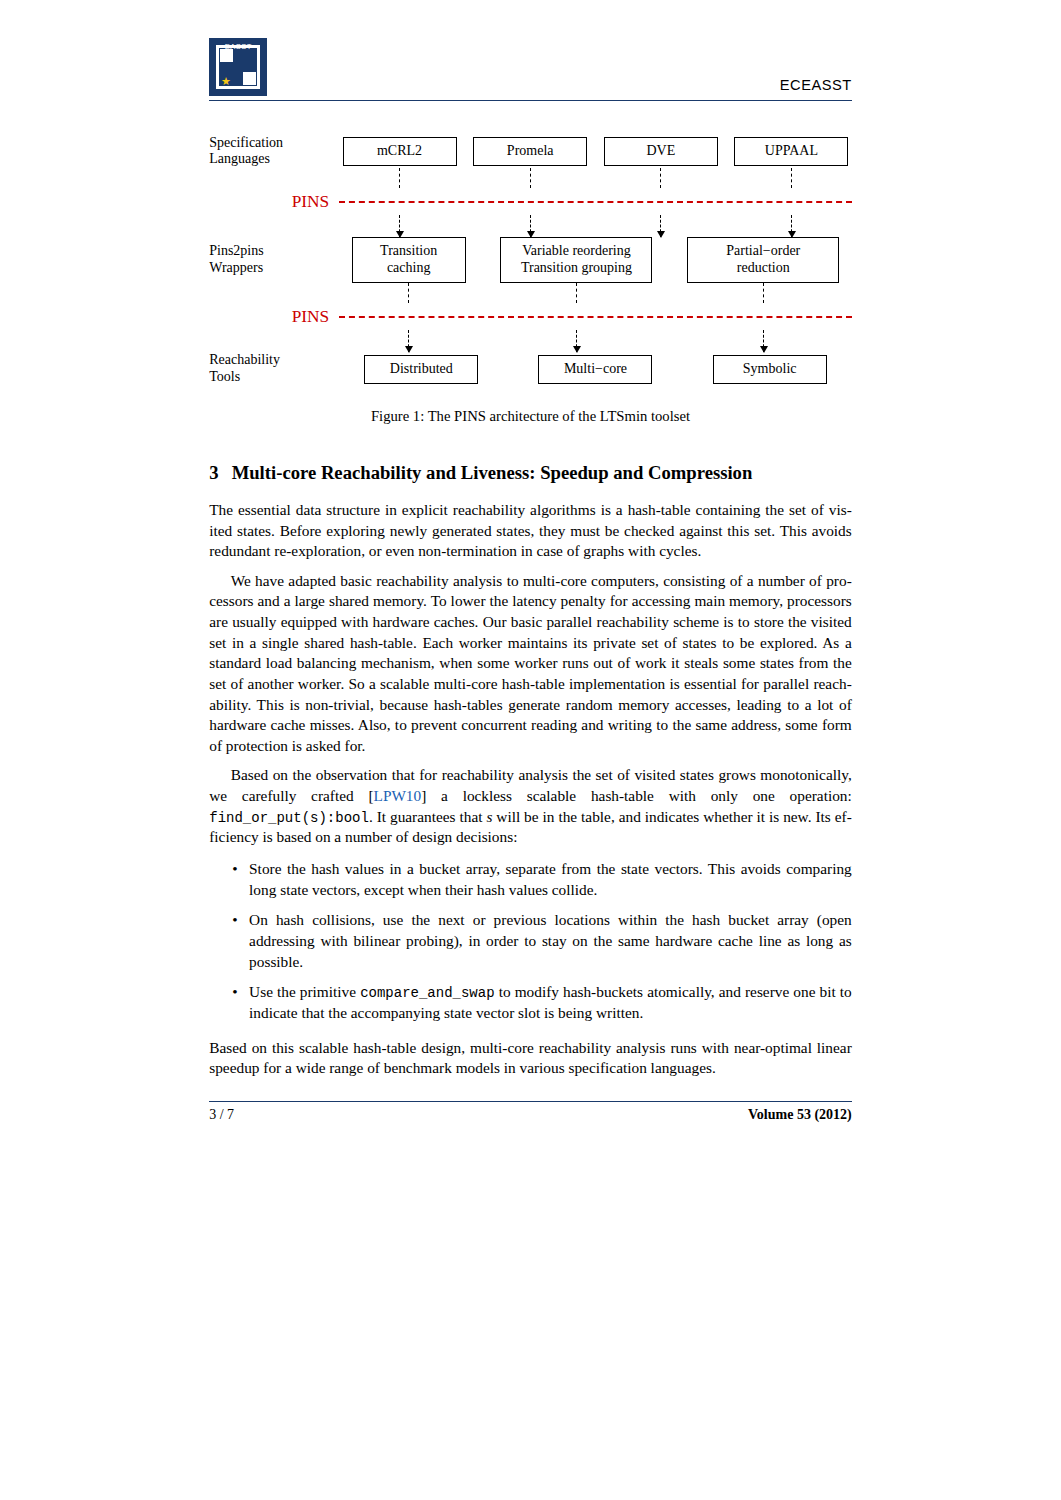EASST
★
ECEASST
Specification
Languages
mCRL2
Promela
DVE
UPPAAL
PINS
Pins2pins
Wrappers
Transition
caching
Variable reordering
Transition grouping
Partial−order
reduction
PINS
Reachability
Tools
Distributed
Multi−core
Symbolic
Figure 1: The PINS architecture of the LTSmin toolset
3 Multi-core Reachability and Liveness: Speedup and Compression
The essential data structure in explicit reachability algorithms is a hash-table containing the set of visited states. Before exploring newly generated states, they must be checked against this set. This avoids redundant re-exploration, or even non-termination in case of graphs with cycles.
We have adapted basic reachability analysis to multi-core computers, consisting of a number of processors and a large shared memory. To lower the latency penalty for accessing main memory, processors are usually equipped with hardware caches. Our basic parallel reachability scheme is to store the visited set in a single shared hash-table. Each worker maintains its private set of states to be explored. As a standard load balancing mechanism, when some worker runs out of work it steals some states from the set of another worker. So a scalable multi-core hash-table implementation is essential for parallel reachability. This is non-trivial, because hash-tables generate random memory accesses, leading to a lot of hardware cache misses. Also, to prevent concurrent reading and writing to the same address, some form of protection is asked for.
Based on the observation that for reachability analysis the set of visited states grows monotonically, we carefully crafted [LPW10] a lockless scalable hash-table with only one operation: find_or_put(s):bool. It guarantees that s will be in the table, and indicates whether it is new. Its efficiency is based on a number of design decisions:
Store the hash values in a bucket array, separate from the state vectors. This avoids comparing long state vectors, except when their hash values collide.
On hash collisions, use the next or previous locations within the hash bucket array (open addressing with bilinear probing), in order to stay on the same hardware cache line as long as possible.
Use the primitive compare_and_swap to modify hash-buckets atomically, and reserve one bit to indicate that the accompanying state vector slot is being written.
Based on this scalable hash-table design, multi-core reachability analysis runs with near-optimal linear speedup for a wide range of benchmark models in various specification languages.
3 / 7
Volume 53 (2012)